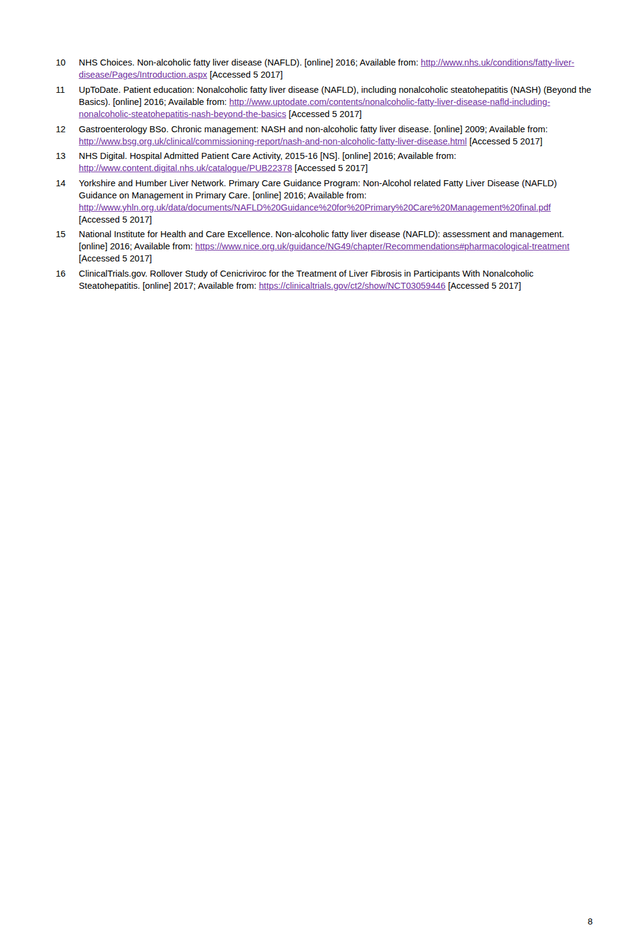10 NHS Choices. Non-alcoholic fatty liver disease (NAFLD). [online] 2016; Available from: http://www.nhs.uk/conditions/fatty-liver-disease/Pages/Introduction.aspx [Accessed 5 2017]
11 UpToDate. Patient education: Nonalcoholic fatty liver disease (NAFLD), including nonalcoholic steatohepatitis (NASH) (Beyond the Basics). [online] 2016; Available from: http://www.uptodate.com/contents/nonalcoholic-fatty-liver-disease-nafld-including-nonalcoholic-steatohepatitis-nash-beyond-the-basics [Accessed 5 2017]
12 Gastroenterology BSo. Chronic management: NASH and non-alcoholic fatty liver disease. [online] 2009; Available from: http://www.bsg.org.uk/clinical/commissioning-report/nash-and-non-alcoholic-fatty-liver-disease.html [Accessed 5 2017]
13 NHS Digital. Hospital Admitted Patient Care Activity, 2015-16 [NS]. [online] 2016; Available from: http://www.content.digital.nhs.uk/catalogue/PUB22378 [Accessed 5 2017]
14 Yorkshire and Humber Liver Network. Primary Care Guidance Program: Non-Alcohol related Fatty Liver Disease (NAFLD) Guidance on Management in Primary Care. [online] 2016; Available from: http://www.yhln.org.uk/data/documents/NAFLD%20Guidance%20for%20Primary%20Care%20Management%20final.pdf [Accessed 5 2017]
15 National Institute for Health and Care Excellence. Non-alcoholic fatty liver disease (NAFLD): assessment and management. [online] 2016; Available from: https://www.nice.org.uk/guidance/NG49/chapter/Recommendations#pharmacological-treatment [Accessed 5 2017]
16 ClinicalTrials.gov. Rollover Study of Cenicriviroc for the Treatment of Liver Fibrosis in Participants With Nonalcoholic Steatohepatitis. [online] 2017; Available from: https://clinicaltrials.gov/ct2/show/NCT03059446 [Accessed 5 2017]
8